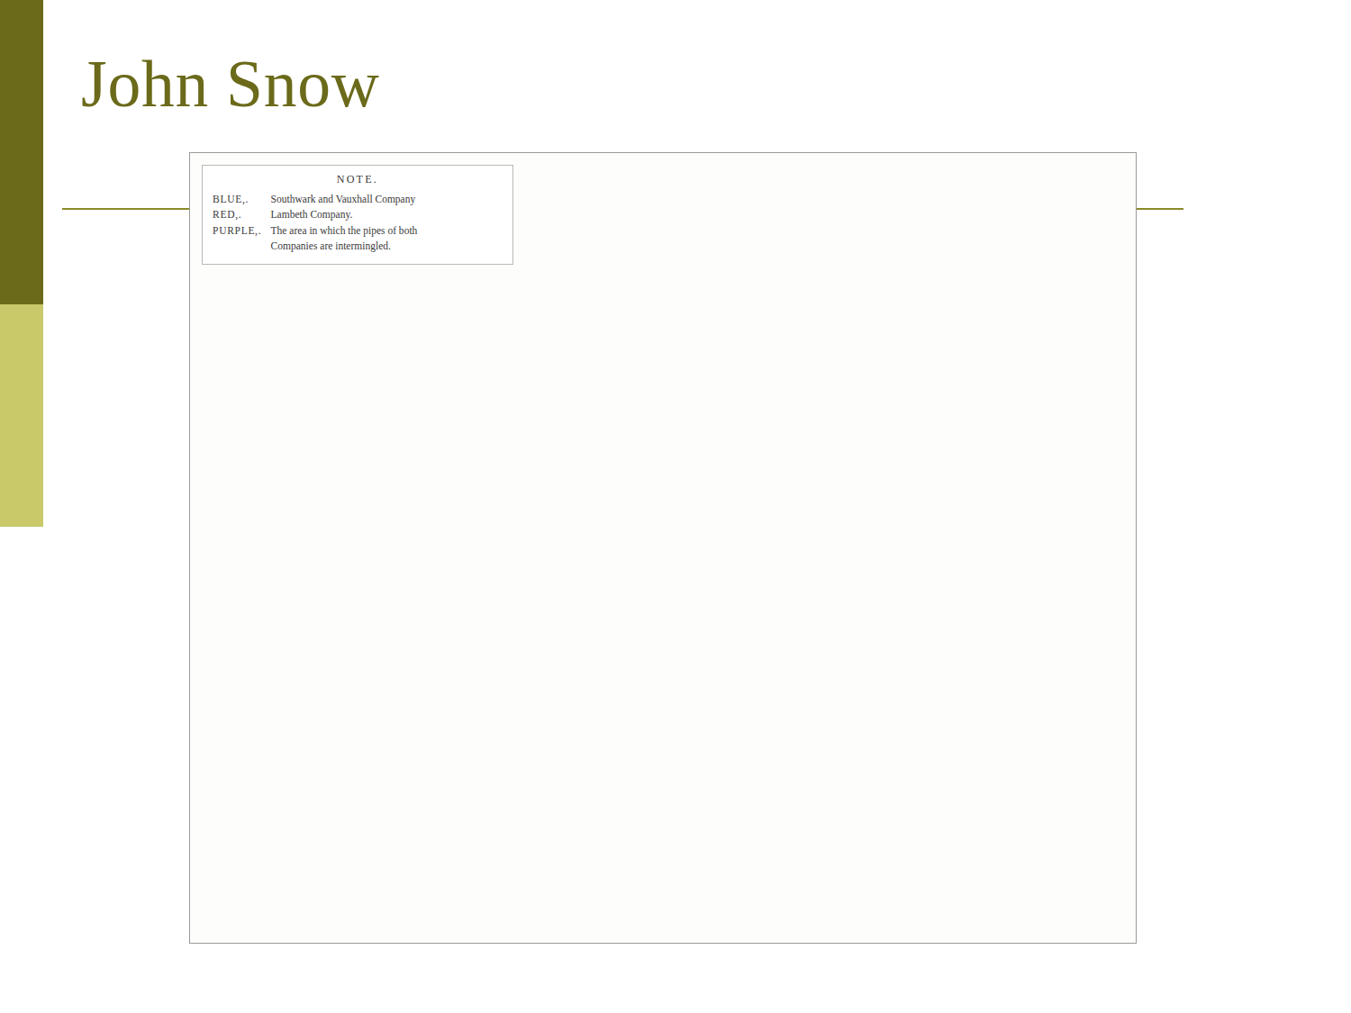John Snow
NOTE.
| BLUE,. | Southwark and Vauxhall Company |
| RED,. | Lambeth Company. |
| PURPLE,. | The area in which the pipes of both |
| | Companies are intermingled. |